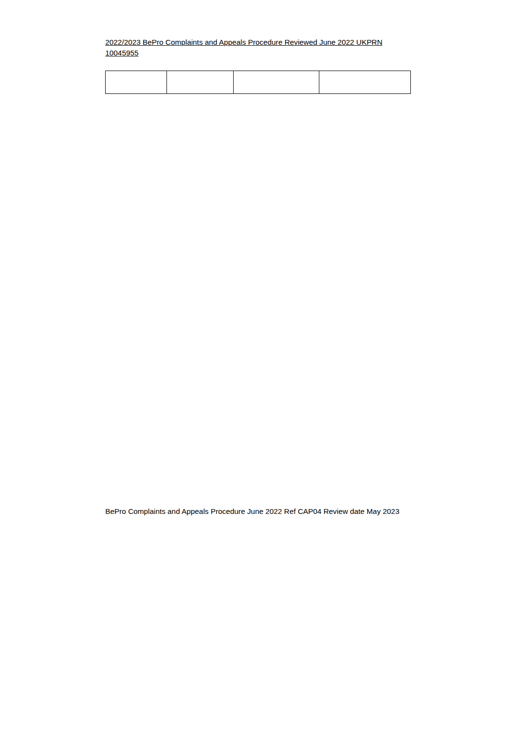2022/2023 BePro Complaints and Appeals Procedure Reviewed June 2022 UKPRN 10045955
BePro Complaints and Appeals Procedure June 2022 Ref CAP04 Review date May 2023